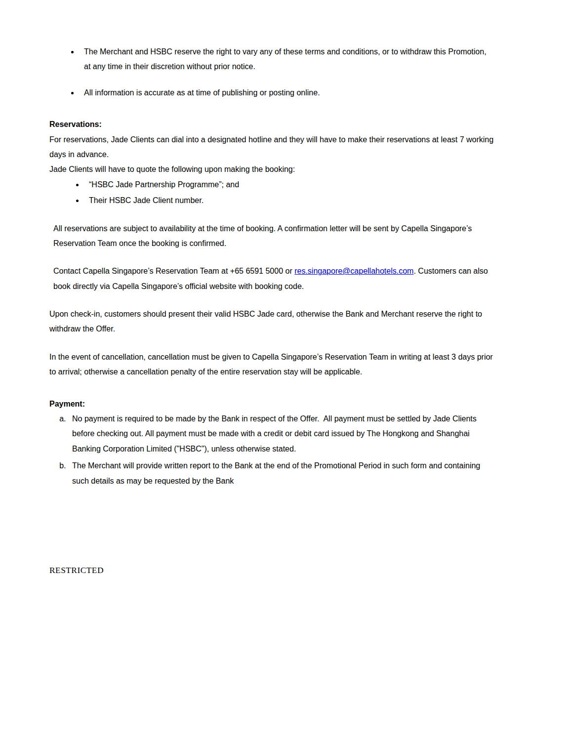The Merchant and HSBC reserve the right to vary any of these terms and conditions, or to withdraw this Promotion, at any time in their discretion without prior notice.
All information is accurate as at time of publishing or posting online.
Reservations:
For reservations, Jade Clients can dial into a designated hotline and they will have to make their reservations at least 7 working days in advance.
Jade Clients will have to quote the following upon making the booking:
“HSBC Jade Partnership Programme”; and
Their HSBC Jade Client number.
All reservations are subject to availability at the time of booking. A confirmation letter will be sent by Capella Singapore’s Reservation Team once the booking is confirmed.
Contact Capella Singapore’s Reservation Team at +65 6591 5000 or res.singapore@capellahotels.com. Customers can also book directly via Capella Singapore’s official website with booking code.
Upon check-in, customers should present their valid HSBC Jade card, otherwise the Bank and Merchant reserve the right to withdraw the Offer.
In the event of cancellation, cancellation must be given to Capella Singapore’s Reservation Team in writing at least 3 days prior to arrival; otherwise a cancellation penalty of the entire reservation stay will be applicable.
Payment:
No payment is required to be made by the Bank in respect of the Offer. All payment must be settled by Jade Clients before checking out. All payment must be made with a credit or debit card issued by The Hongkong and Shanghai Banking Corporation Limited ("HSBC"), unless otherwise stated.
The Merchant will provide written report to the Bank at the end of the Promotional Period in such form and containing such details as may be requested by the Bank
RESTRICTED